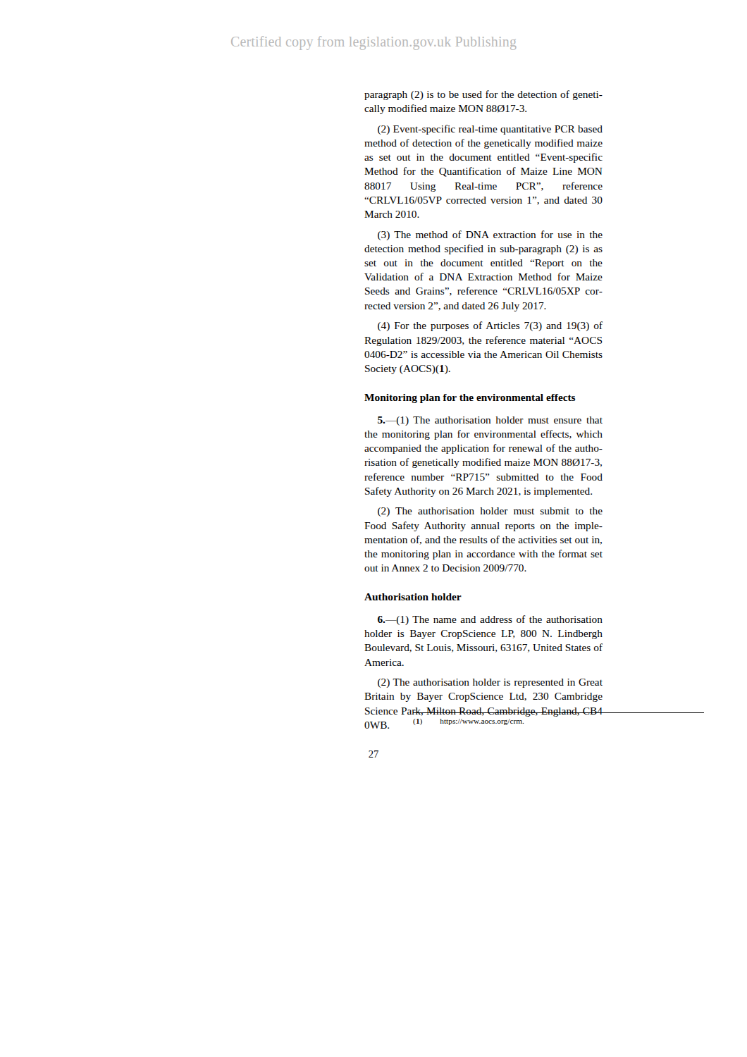Certified copy from legislation.gov.uk Publishing
paragraph (2) is to be used for the detection of genetically modified maize MON 88Ø17-3.
(2) Event-specific real-time quantitative PCR based method of detection of the genetically modified maize as set out in the document entitled “Event-specific Method for the Quantification of Maize Line MON 88017 Using Real-time PCR”, reference “CRLVL16/05VP corrected version 1”, and dated 30 March 2010.
(3) The method of DNA extraction for use in the detection method specified in sub-paragraph (2) is as set out in the document entitled “Report on the Validation of a DNA Extraction Method for Maize Seeds and Grains”, reference “CRLVL16/05XP corrected version 2”, and dated 26 July 2017.
(4) For the purposes of Articles 7(3) and 19(3) of Regulation 1829/2003, the reference material “AOCS 0406-D2” is accessible via the American Oil Chemists Society (AOCS)(1).
Monitoring plan for the environmental effects
5.—(1) The authorisation holder must ensure that the monitoring plan for environmental effects, which accompanied the application for renewal of the authorisation of genetically modified maize MON 88Ø17-3, reference number “RP715” submitted to the Food Safety Authority on 26 March 2021, is implemented.
(2) The authorisation holder must submit to the Food Safety Authority annual reports on the implementation of, and the results of the activities set out in, the monitoring plan in accordance with the format set out in Annex 2 to Decision 2009/770.
Authorisation holder
6.—(1) The name and address of the authorisation holder is Bayer CropScience LP, 800 N. Lindbergh Boulevard, St Louis, Missouri, 63167, United States of America.
(2) The authorisation holder is represented in Great Britain by Bayer CropScience Ltd, 230 Cambridge Science Park, Milton Road, Cambridge, England, CB4 0WB.
(1) https://www.aocs.org/crm.
27